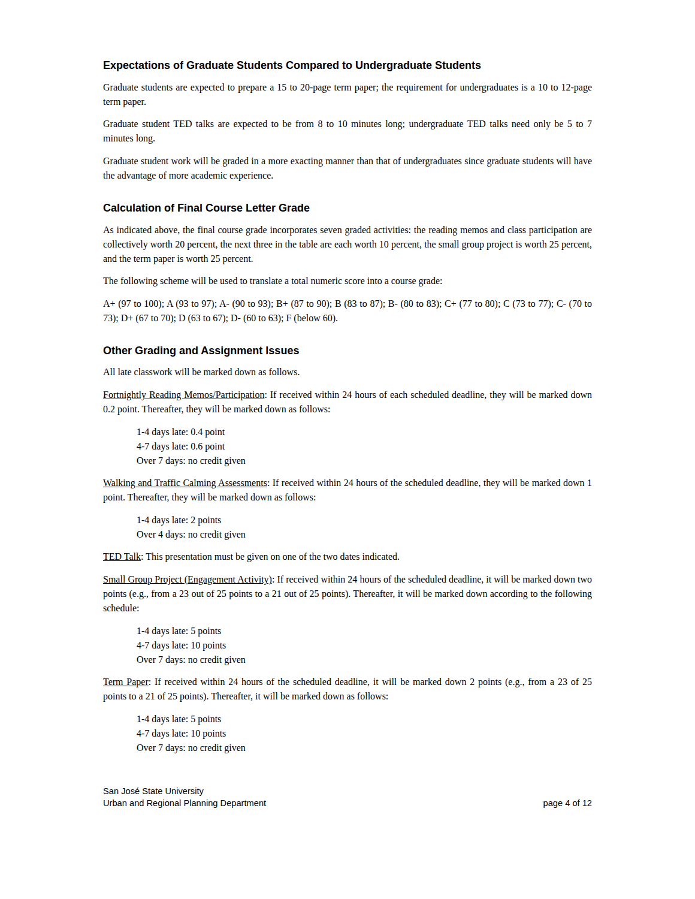Expectations of Graduate Students Compared to Undergraduate Students
Graduate students are expected to prepare a 15 to 20-page term paper; the requirement for undergraduates is a 10 to 12-page term paper.
Graduate student TED talks are expected to be from 8 to 10 minutes long; undergraduate TED talks need only be 5 to 7 minutes long.
Graduate student work will be graded in a more exacting manner than that of undergraduates since graduate students will have the advantage of more academic experience.
Calculation of Final Course Letter Grade
As indicated above, the final course grade incorporates seven graded activities: the reading memos and class participation are collectively worth 20 percent, the next three in the table are each worth 10 percent, the small group project is worth 25 percent, and the term paper is worth 25 percent.
The following scheme will be used to translate a total numeric score into a course grade:
A+ (97 to 100); A (93 to 97); A- (90 to 93); B+ (87 to 90); B (83 to 87); B- (80 to 83); C+ (77 to 80); C (73 to 77); C- (70 to 73); D+ (67 to 70); D (63 to 67); D- (60 to 63); F (below 60).
Other Grading and Assignment Issues
All late classwork will be marked down as follows.
Fortnightly Reading Memos/Participation: If received within 24 hours of each scheduled deadline, they will be marked down 0.2 point. Thereafter, they will be marked down as follows:
1-4 days late: 0.4 point
4-7 days late: 0.6 point
Over 7 days: no credit given
Walking and Traffic Calming Assessments: If received within 24 hours of the scheduled deadline, they will be marked down 1 point. Thereafter, they will be marked down as follows:
1-4 days late: 2 points
Over 4 days: no credit given
TED Talk: This presentation must be given on one of the two dates indicated.
Small Group Project (Engagement Activity): If received within 24 hours of the scheduled deadline, it will be marked down two points (e.g., from a 23 out of 25 points to a 21 out of 25 points). Thereafter, it will be marked down according to the following schedule:
1-4 days late: 5 points
4-7 days late: 10 points
Over 7 days: no credit given
Term Paper: If received within 24 hours of the scheduled deadline, it will be marked down 2 points (e.g., from a 23 of 25 points to a 21 of 25 points). Thereafter, it will be marked down as follows:
1-4 days late: 5 points
4-7 days late: 10 points
Over 7 days: no credit given
San José State University
Urban and Regional Planning Department
page 4 of 12